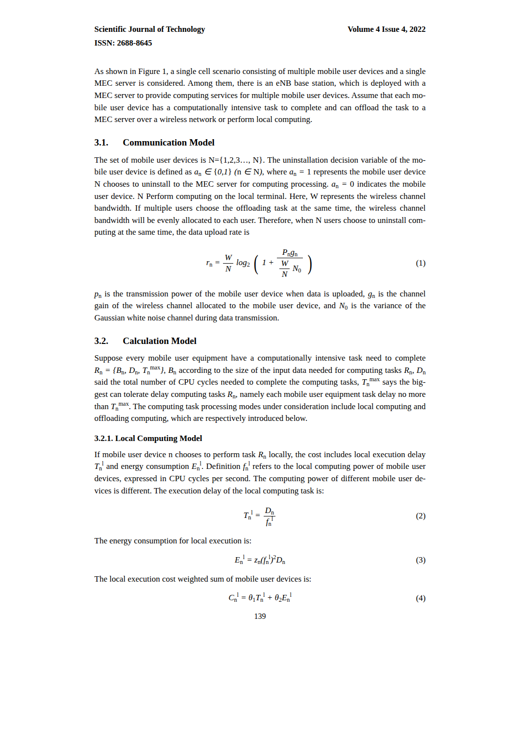Scientific Journal of Technology
Volume 4 Issue 4, 2022
ISSN: 2688-8645
As shown in Figure 1, a single cell scenario consisting of multiple mobile user devices and a single MEC server is considered. Among them, there is an eNB base station, which is deployed with a MEC server to provide computing services for multiple mobile user devices. Assume that each mobile user device has a computationally intensive task to complete and can offload the task to a MEC server over a wireless network or perform local computing.
3.1. Communication Model
The set of mobile user devices is N={1,2,3…, N}. The uninstallation decision variable of the mobile user device is defined as an ∈ {0,1} (n ∈ N), where an = 1 represents the mobile user device N chooses to uninstall to the MEC server for computing processing. an = 0 indicates the mobile user device. N Perform computing on the local terminal. Here, W represents the wireless channel bandwidth. If multiple users choose the offloading task at the same time, the wireless channel bandwidth will be evenly allocated to each user. Therefore, when N users choose to uninstall computing at the same time, the data upload rate is
rn = WN log2 ( 1 + Pngn WN N0 )
(1)
pn is the transmission power of the mobile user device when data is uploaded, gn is the channel gain of the wireless channel allocated to the mobile user device, and N0 is the variance of the Gaussian white noise channel during data transmission.
3.2. Calculation Model
Suppose every mobile user equipment have a computationally intensive task need to complete Rn = {Bn, Dn, Tnmax}, Bn according to the size of the input data needed for computing tasks Rn, Dn said the total number of CPU cycles needed to complete the computing tasks, Tnmax says the biggest can tolerate delay computing tasks Rn, namely each mobile user equipment task delay no more than Tnmax. The computing task processing modes under consideration include local computing and offloading computing, which are respectively introduced below.
3.2.1. Local Computing Model
If mobile user device n chooses to perform task Rn locally, the cost includes local execution delay Tnl and energy consumption Enl. Definition fnl refers to the local computing power of mobile user devices, expressed in CPU cycles per second. The computing power of different mobile user devices is different. The execution delay of the local computing task is:
Tnl = Dn fnl
(2)
The energy consumption for local execution is:
Enl = zn(fnl)2Dn (3)
The local execution cost weighted sum of mobile user devices is:
Cnl = θ1Tnl + θ2Enl (4)
139